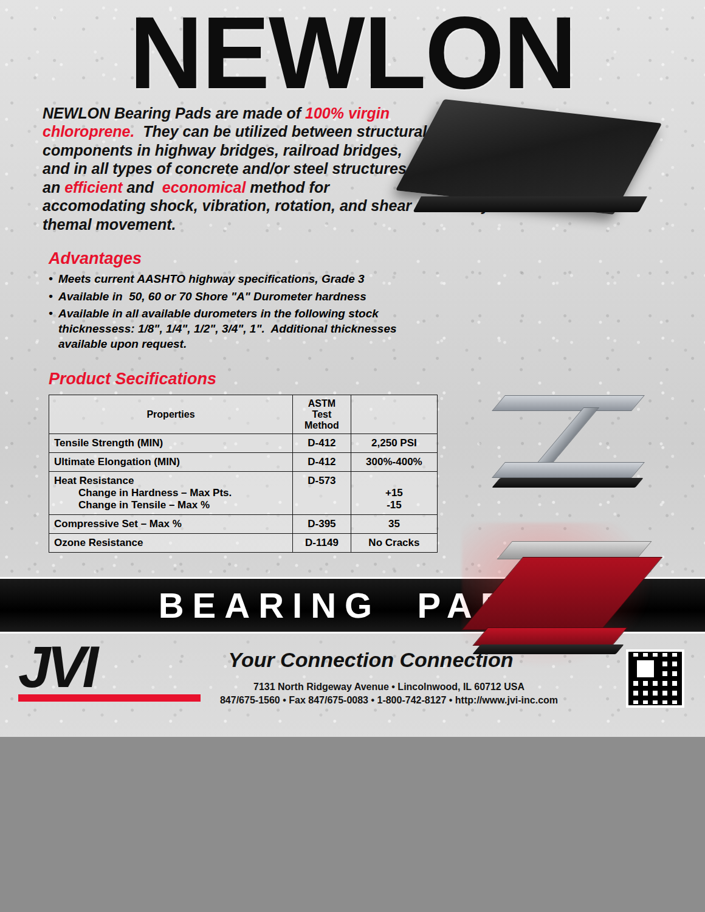NEWLON
NEWLON Bearing Pads are made of 100% virgin chloroprene. They can be utilized between structural components in highway bridges, railroad bridges, and in all types of concrete and/or steel structures as an efficient and economical method for
accomodating shock, vibration, rotation, and shear casued by load deflection and themal movement.
Advantages
Meets current AASHTO highway specifications, Grade 3
Available in 50, 60 or 70 Shore "A" Durometer hardness
Available in all available durometers in the following stock thicknessess: 1/8", 1/4", 1/2", 3/4", 1". Additional thicknesses available upon request.
Product Secifications
| Properties | ASTM Test Method | |
| --- | --- | --- |
| Tensile Strength (MIN) | D-412 | 2,250 PSI |
| Ultimate Elongation (MIN) | D-412 | 300%-400% |
| Heat Resistance Change in Hardness – Max Pts. Change in Tensile – Max % | D-573 | +15 -15 |
| Compressive Set – Max % | D-395 | 35 |
| Ozone Resistance | D-1149 | No Cracks |
BEARING PADS
JVI
Your Connection Connection
7131 North Ridgeway Avenue • Lincolnwood, IL 60712 USA
847/675-1560 • Fax 847/675-0083 • 1-800-742-8127 • http://www.jvi-inc.com